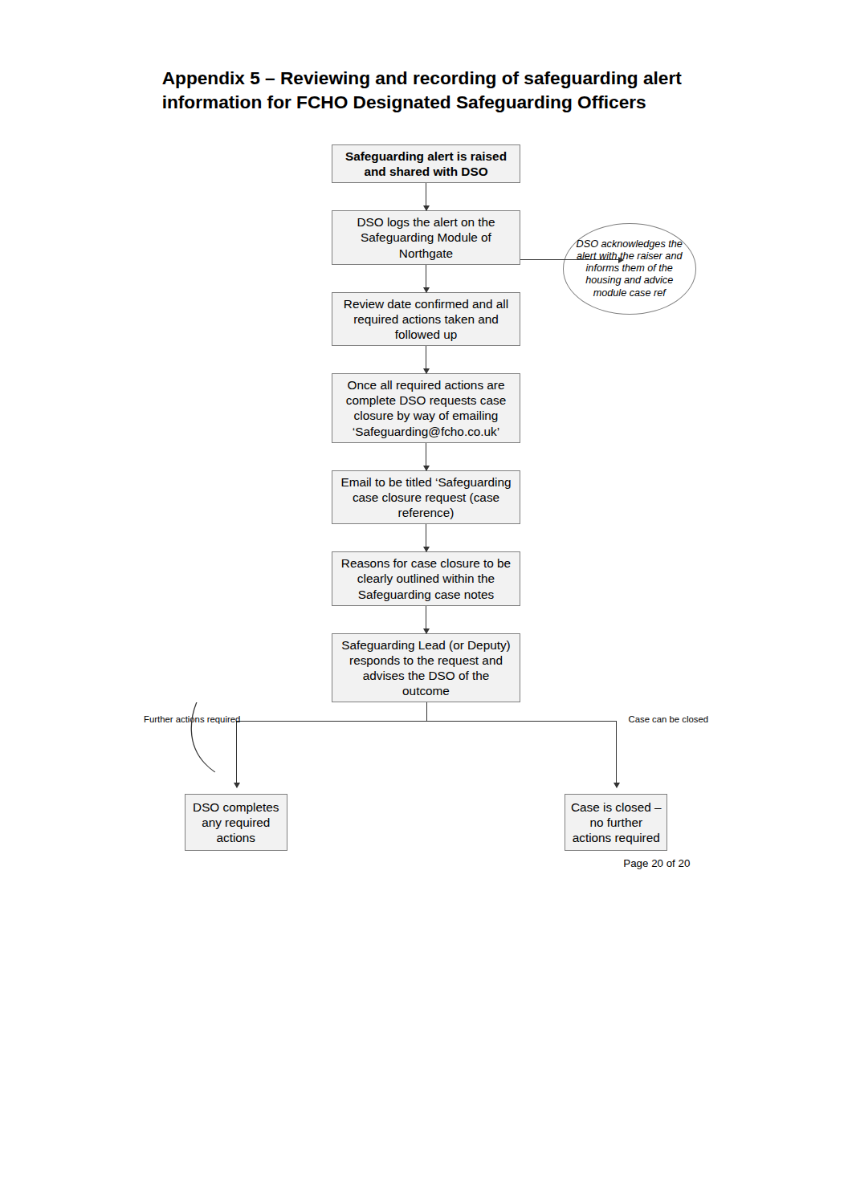Appendix 5 – Reviewing and recording of safeguarding alert information for FCHO Designated Safeguarding Officers
DSO acknowledges the alert with the raiser and informs them of the housing and advice module case ref
Safeguarding alert is raised and shared with DSO
DSO logs the alert on the Safeguarding Module of Northgate
Review date confirmed and all required actions taken and followed up
Once all required actions are complete DSO requests case closure by way of emailing ‘Safeguarding@fcho.co.uk’
Email to be titled ‘Safeguarding case closure request (case reference)
Reasons for case closure to be clearly outlined within the Safeguarding case notes
Safeguarding Lead (or Deputy) responds to the request and advises the DSO of the outcome
Further actions required Case can be closed
DSO completes any required actions
Case is closed – no further actions required
Page 20 of 20